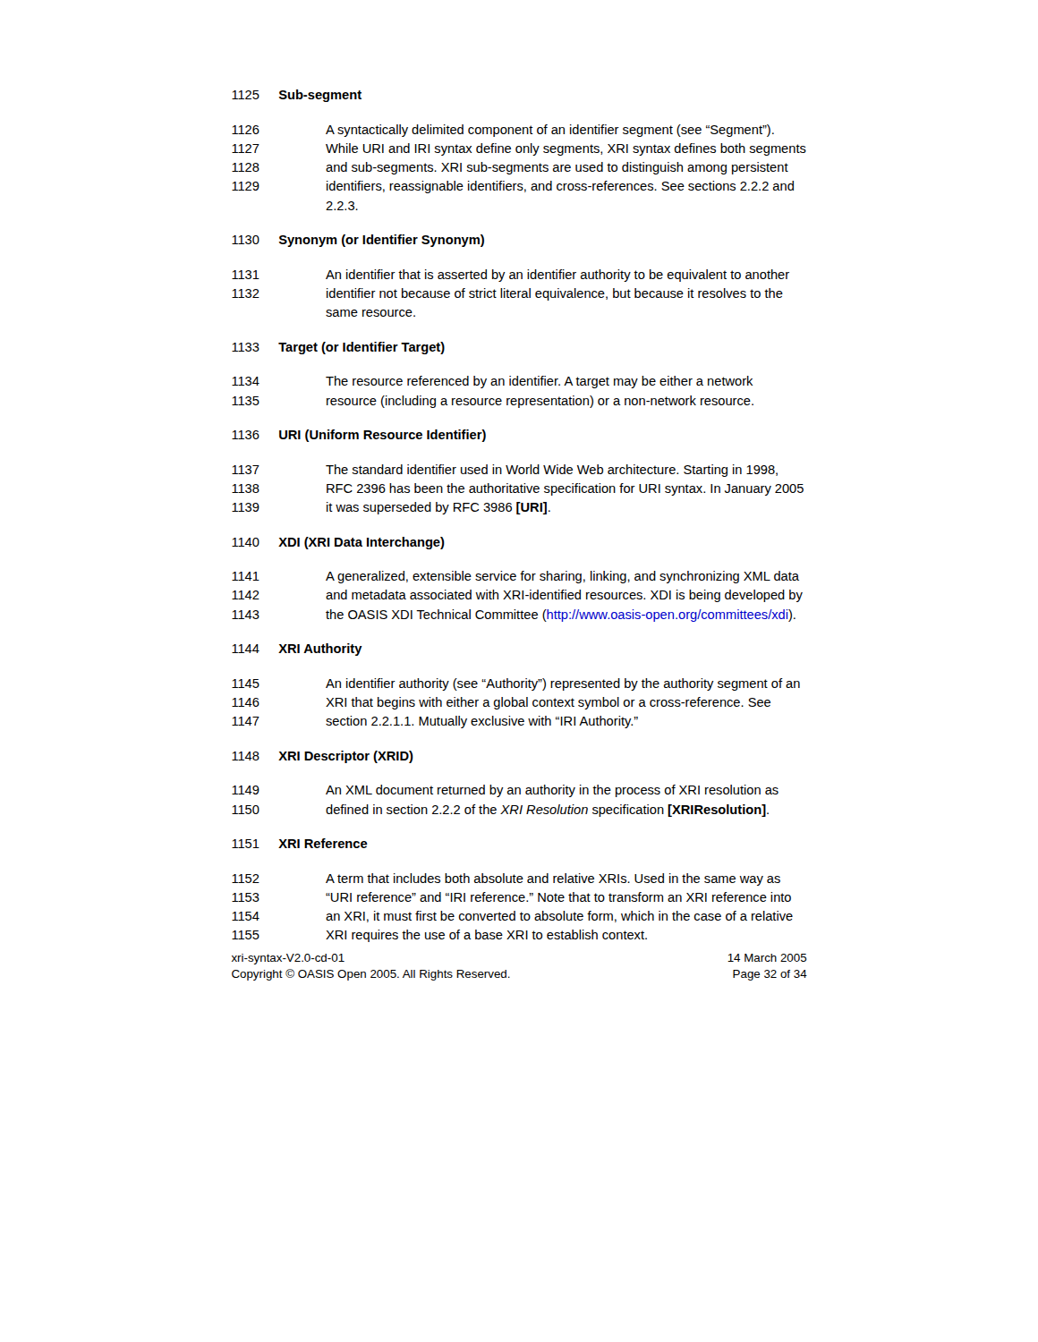1125
Sub-segment
1126 1127 1128 1129
A syntactically delimited component of an identifier segment (see “Segment”). While URI and IRI syntax define only segments, XRI syntax defines both segments and sub-segments. XRI sub-segments are used to distinguish among persistent identifiers, reassignable identifiers, and cross-references. See sections 2.2.2 and 2.2.3.
1130
Synonym (or Identifier Synonym)
1131 1132
An identifier that is asserted by an identifier authority to be equivalent to another identifier not because of strict literal equivalence, but because it resolves to the same resource.
1133
Target (or Identifier Target)
1134 1135
The resource referenced by an identifier. A target may be either a network resource (including a resource representation) or a non-network resource.
1136
URI (Uniform Resource Identifier)
1137 1138 1139
The standard identifier used in World Wide Web architecture. Starting in 1998, RFC 2396 has been the authoritative specification for URI syntax. In January 2005 it was superseded by RFC 3986 [URI].
1140
XDI (XRI Data Interchange)
1141 1142 1143
A generalized, extensible service for sharing, linking, and synchronizing XML data and metadata associated with XRI-identified resources. XDI is being developed by the OASIS XDI Technical Committee (http://www.oasis-open.org/committees/xdi).
1144
XRI Authority
1145 1146 1147
An identifier authority (see “Authority”) represented by the authority segment of an XRI that begins with either a global context symbol or a cross-reference. See section 2.2.1.1. Mutually exclusive with “IRI Authority.”
1148
XRI Descriptor (XRID)
1149 1150
An XML document returned by an authority in the process of XRI resolution as defined in section 2.2.2 of the XRI Resolution specification [XRIResolution].
1151
XRI Reference
1152 1153 1154 1155
A term that includes both absolute and relative XRIs. Used in the same way as “URI reference” and “IRI reference.” Note that to transform an XRI reference into an XRI, it must first be converted to absolute form, which in the case of a relative XRI requires the use of a base XRI to establish context.
xri-syntax-V2.0-cd-01
14 March 2005
Copyright © OASIS Open 2005. All Rights Reserved.
Page 32 of 34